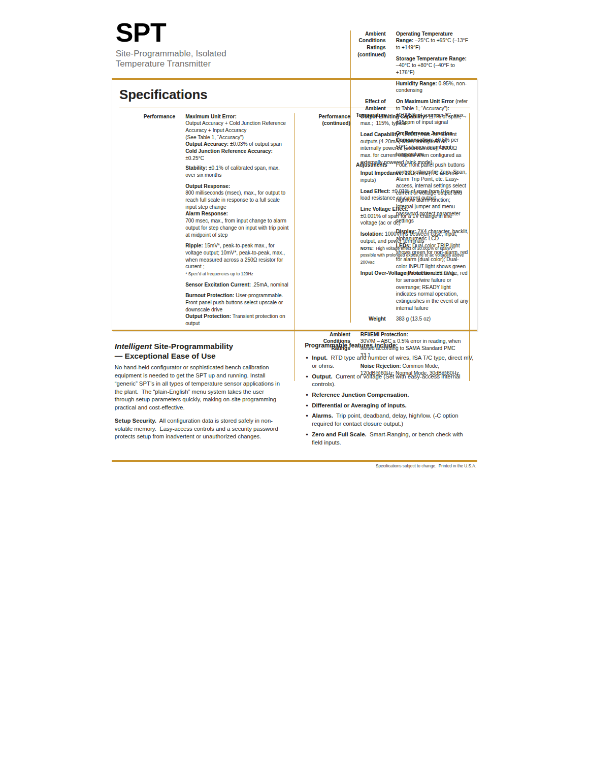SPT
Site-Programmable, Isolated
Temperature Transmitter
Specifications
| Performance | Maximum Unit Error: Output Accuracy + Cold Junction Reference Accuracy + Input Accuracy (See Table 1, “Accuracy”) Output Accuracy: ±0.03% of output span Cold Junction Reference Accuracy: ±0.25°C Stability: ±0.1% of calibrated span, max. over six months Output Response: 800 milliseconds (msec), max., for output to reach full scale in response to a full scale input step change Alarm Response: 700 msec, max., from input change to alarm output for step change on input with trip point at midpoint of step Ripple: 15mV*, peak-to-peak max., for voltage output; 10mV*, peak-to-peak, max., when measured across a 250Ω resistor for current ; * Spec’d at frequencies up to 120Hz Sensor Excitation Current: .25mA, nominal Burnout Protection: User-programmable. Front panel push buttons select upscale or downscale drive Output Protection: Transient protection on output | Performance (continued) | Output Limiting Capability: 117% of span, max.; 115%, typical Load Capability: 1200Ω, max. for current outputs (4-20mA) when configured as internally powered (source mode); 2000Ω max. for current outputs when configured as externally powered (sink mode) Input Impedance: 10Ω, min. (T/C and mV inputs) Load Effect: ±0.01% of span from 0 to max. load resistance on current output Line Voltage Effect: ±0.001% of span for a 1V change in line voltage (ac or dc) Isolation: 1000Vrms between case, input, output, and power terminals NOTE: High voltage effect of ±0.001% of span/V possible with prolonged exposure to ac voltages above 200Vac Input Over-Voltage Protection: ±5.0Vdc |
| | | Ambient Conditions Ratings | RFI/EMI Protection: 30V/M – ABC ≤ 0.5% error in reading, when tested according to SAMA Standard PMC 33.1 Noise Rejection: Common Mode, 120dB@60Hz; Normal Mode, 30dB@60Hz |
| | | | | Ambient Conditions Ratings (continued) | Operating Temperature Range: –25°C to +65°C (–13°F to +149°F) Storage Temperature Range: –40°C to +80°C (–40°F to +176°F) Humidity Range: 0-95%, non-condensing |
| | | | | Effect of Ambient Temperature | On Maximum Unit Error (refer to Table 1, “Accuracy”) : ±0.005% of span per °C, max., ±15ppm of input signal On Reference Junction Compensation: ±0.5% per 50°C change in ambient temperature |
| | | | | Adjustments | Four, front panel push buttons control settings for Zero, Span, Alarm Trip Point, etc. Easy-access, internal settings select current or voltage output and high/low alarm function; Internal jumper and menu password protect parameter settings Display: 2X4 character, backlit, alphanumeric LCD LEDs: Dual-color TRIP light shows green for non-alarm, red for alarm (dual color); Dual-color INPUT light shows green for input within rated range, red for sensor/wire failure or overrange; READY light indicates normal operation, extinguishes in the event of any internal failure |
| | | | | Weight | 383 g (13.5 oz) |
Intelligent Site-Programmability
— Exceptional Ease of Use
No hand-held configurator or sophisticated bench calibration equipment is needed to get the SPT up and running. Install “generic” SPT’s in all types of temperature sensor applications in the plant. The “plain-English” menu system takes the user through setup parameters quickly, making on-site programming practical and cost-effective.
Setup Security. All configuration data is stored safely in non-volatile memory. Easy-access controls and a security password protects setup from inadvertent or unauthorized changes.
Programmable features include:
Input. RTD type and number of wires, ISA T/C type, direct mV, or ohms.
Output. Current or voltage (Set with easy-access internal controls).
Reference Junction Compensation.
Differential or Averaging of inputs.
Alarms. Trip point, deadband, delay, high/low. (-C option required for contact closure output.)
Zero and Full Scale. Smart-Ranging, or bench check with field inputs.
Specifications subject to change. Printed in the U.S.A.